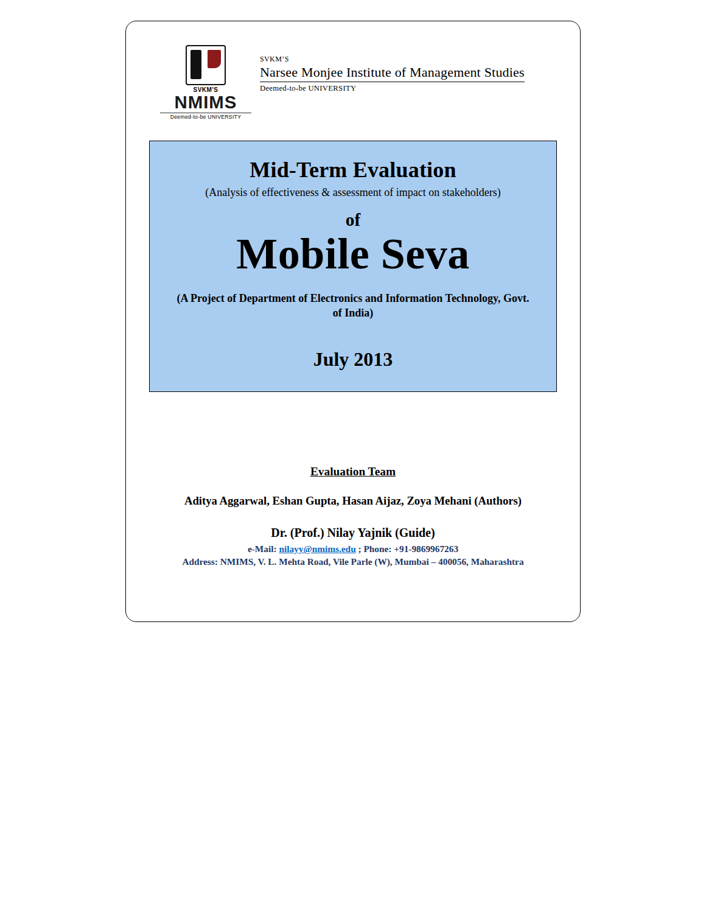SVKM'S
NMIMS
Deemed-to-be UNIVERSITY
SVKM’S
Narsee Monjee Institute of Management Studies
Deemed-to-be UNIVERSITY
Mid-Term Evaluation
(Analysis of effectiveness & assessment of impact on stakeholders)
of
Mobile Seva
(A Project of Department of Electronics and Information Technology, Govt. of India)
July 2013
Evaluation Team
Aditya Aggarwal, Eshan Gupta, Hasan Aijaz, Zoya Mehani (Authors)
Dr. (Prof.) Nilay Yajnik (Guide)
e-Mail: nilayy@nmims.edu ; Phone: +91-9869967263
Address: NMIMS, V. L. Mehta Road, Vile Parle (W), Mumbai – 400056, Maharashtra